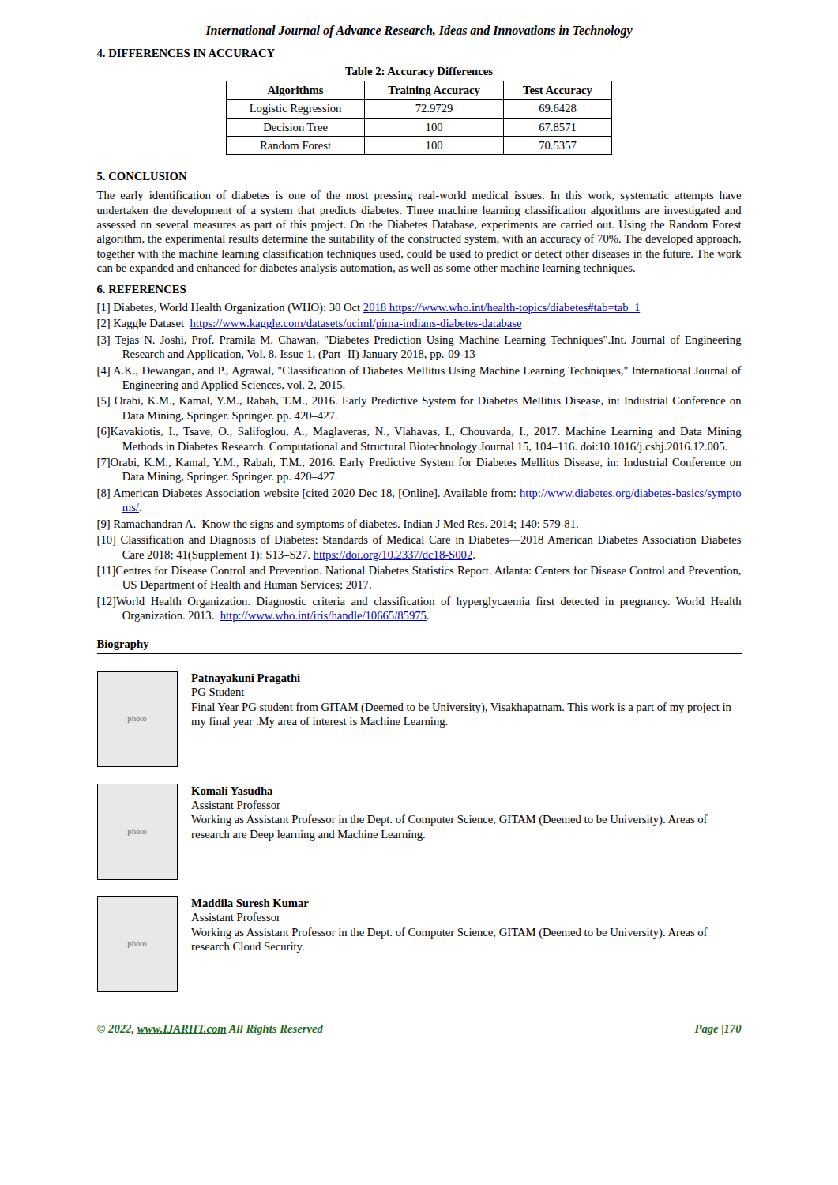International Journal of Advance Research, Ideas and Innovations in Technology
4. Differences in Accuracy
Table 2: Accuracy Differences
| Algorithms | Training Accuracy | Test Accuracy |
| --- | --- | --- |
| Logistic Regression | 72.9729 | 69.6428 |
| Decision Tree | 100 | 67.8571 |
| Random Forest | 100 | 70.5357 |
5. Conclusion
The early identification of diabetes is one of the most pressing real-world medical issues. In this work, systematic attempts have undertaken the development of a system that predicts diabetes. Three machine learning classification algorithms are investigated and assessed on several measures as part of this project. On the Diabetes Database, experiments are carried out. Using the Random Forest algorithm, the experimental results determine the suitability of the constructed system, with an accuracy of 70%. The developed approach, together with the machine learning classification techniques used, could be used to predict or detect other diseases in the future. The work can be expanded and enhanced for diabetes analysis automation, as well as some other machine learning techniques.
6. References
[1] Diabetes, World Health Organization (WHO): 30 Oct 2018 https://www.who.int/health-topics/diabetes#tab=tab_1
[2] Kaggle Dataset https://www.kaggle.com/datasets/uciml/pima-indians-diabetes-database
[3] Tejas N. Joshi, Prof. Pramila M. Chawan, "Diabetes Prediction Using Machine Learning Techniques".Int. Journal of Engineering Research and Application, Vol. 8, Issue 1, (Part -II) January 2018, pp.-09-13
[4] A.K., Dewangan, and P., Agrawal, "Classification of Diabetes Mellitus Using Machine Learning Techniques," International Journal of Engineering and Applied Sciences, vol. 2, 2015.
[5] Orabi, K.M., Kamal, Y.M., Rabah, T.M., 2016. Early Predictive System for Diabetes Mellitus Disease, in: Industrial Conference on Data Mining, Springer. Springer. pp. 420–427.
[6]Kavakiotis, I., Tsave, O., Salifoglou, A., Maglaveras, N., Vlahavas, I., Chouvarda, I., 2017. Machine Learning and Data Mining Methods in Diabetes Research. Computational and Structural Biotechnology Journal 15, 104–116. doi:10.1016/j.csbj.2016.12.005.
[7]Orabi, K.M., Kamal, Y.M., Rabah, T.M., 2016. Early Predictive System for Diabetes Mellitus Disease, in: Industrial Conference on Data Mining, Springer. Springer. pp. 420–427
[8] American Diabetes Association website [cited 2020 Dec 18, [Online]. Available from: http://www.diabetes.org/diabetes-basics/symptoms/.
[9] Ramachandran A. Know the signs and symptoms of diabetes. Indian J Med Res. 2014; 140: 579-81.
[10] Classification and Diagnosis of Diabetes: Standards of Medical Care in Diabetes—2018 American Diabetes Association Diabetes Care 2018; 41(Supplement 1): S13–S27. https://doi.org/10.2337/dc18-S002.
[11]Centres for Disease Control and Prevention. National Diabetes Statistics Report. Atlanta: Centers for Disease Control and Prevention, US Department of Health and Human Services; 2017.
[12]World Health Organization. Diagnostic criteria and classification of hyperglycaemia first detected in pregnancy. World Health Organization. 2013. http://www.who.int/iris/handle/10665/85975.
Biography
photo
Patnayakuni Pragathi
PG Student
Final Year PG student from GITAM (Deemed to be University), Visakhapatnam. This work is a part of my project in my final year .My area of interest is Machine Learning.
photo
Komali Yasudha
Assistant Professor
Working as Assistant Professor in the Dept. of Computer Science, GITAM (Deemed to be University). Areas of research are Deep learning and Machine Learning.
photo
Maddila Suresh Kumar
Assistant Professor
Working as Assistant Professor in the Dept. of Computer Science, GITAM (Deemed to be University). Areas of research Cloud Security.
© 2022, www.IJARIIT.com All Rights Reserved
Page |170